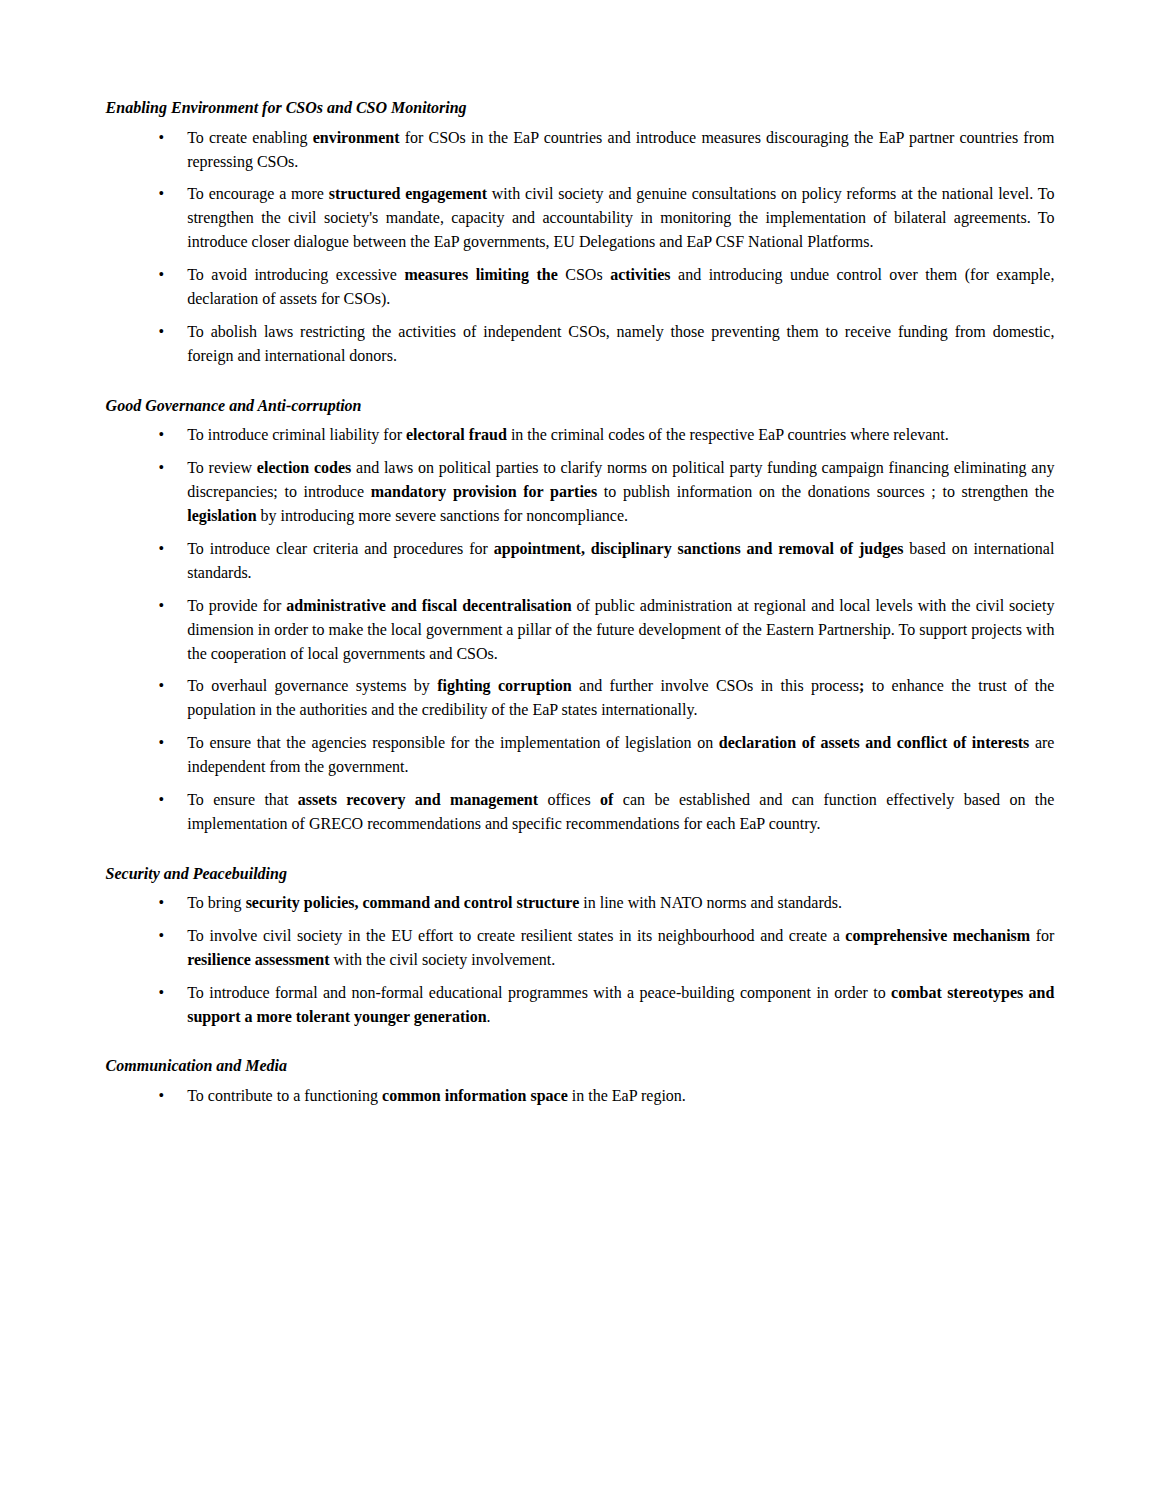Enabling Environment for CSOs and CSO Monitoring
To create enabling environment for CSOs in the EaP countries and introduce measures discouraging the EaP partner countries from repressing CSOs.
To encourage a more structured engagement with civil society and genuine consultations on policy reforms at the national level. To strengthen the civil society's mandate, capacity and accountability in monitoring the implementation of bilateral agreements. To introduce closer dialogue between the EaP governments, EU Delegations and EaP CSF National Platforms.
To avoid introducing excessive measures limiting the CSOs activities and introducing undue control over them (for example, declaration of assets for CSOs).
To abolish laws restricting the activities of independent CSOs, namely those preventing them to receive funding from domestic, foreign and international donors.
Good Governance and Anti-corruption
To introduce criminal liability for electoral fraud in the criminal codes of the respective EaP countries where relevant.
To review election codes and laws on political parties to clarify norms on political party funding campaign financing eliminating any discrepancies; to introduce mandatory provision for parties to publish information on the donations sources ; to strengthen the legislation by introducing more severe sanctions for noncompliance.
To introduce clear criteria and procedures for appointment, disciplinary sanctions and removal of judges based on international standards.
To provide for administrative and fiscal decentralisation of public administration at regional and local levels with the civil society dimension in order to make the local government a pillar of the future development of the Eastern Partnership. To support projects with the cooperation of local governments and CSOs.
To overhaul governance systems by fighting corruption and further involve CSOs in this process; to enhance the trust of the population in the authorities and the credibility of the EaP states internationally.
To ensure that the agencies responsible for the implementation of legislation on declaration of assets and conflict of interests are independent from the government.
To ensure that assets recovery and management offices of can be established and can function effectively based on the implementation of GRECO recommendations and specific recommendations for each EaP country.
Security and Peacebuilding
To bring security policies, command and control structure in line with NATO norms and standards.
To involve civil society in the EU effort to create resilient states in its neighbourhood and create a comprehensive mechanism for resilience assessment with the civil society involvement.
To introduce formal and non-formal educational programmes with a peace-building component in order to combat stereotypes and support a more tolerant younger generation.
Communication and Media
To contribute to a functioning common information space in the EaP region.